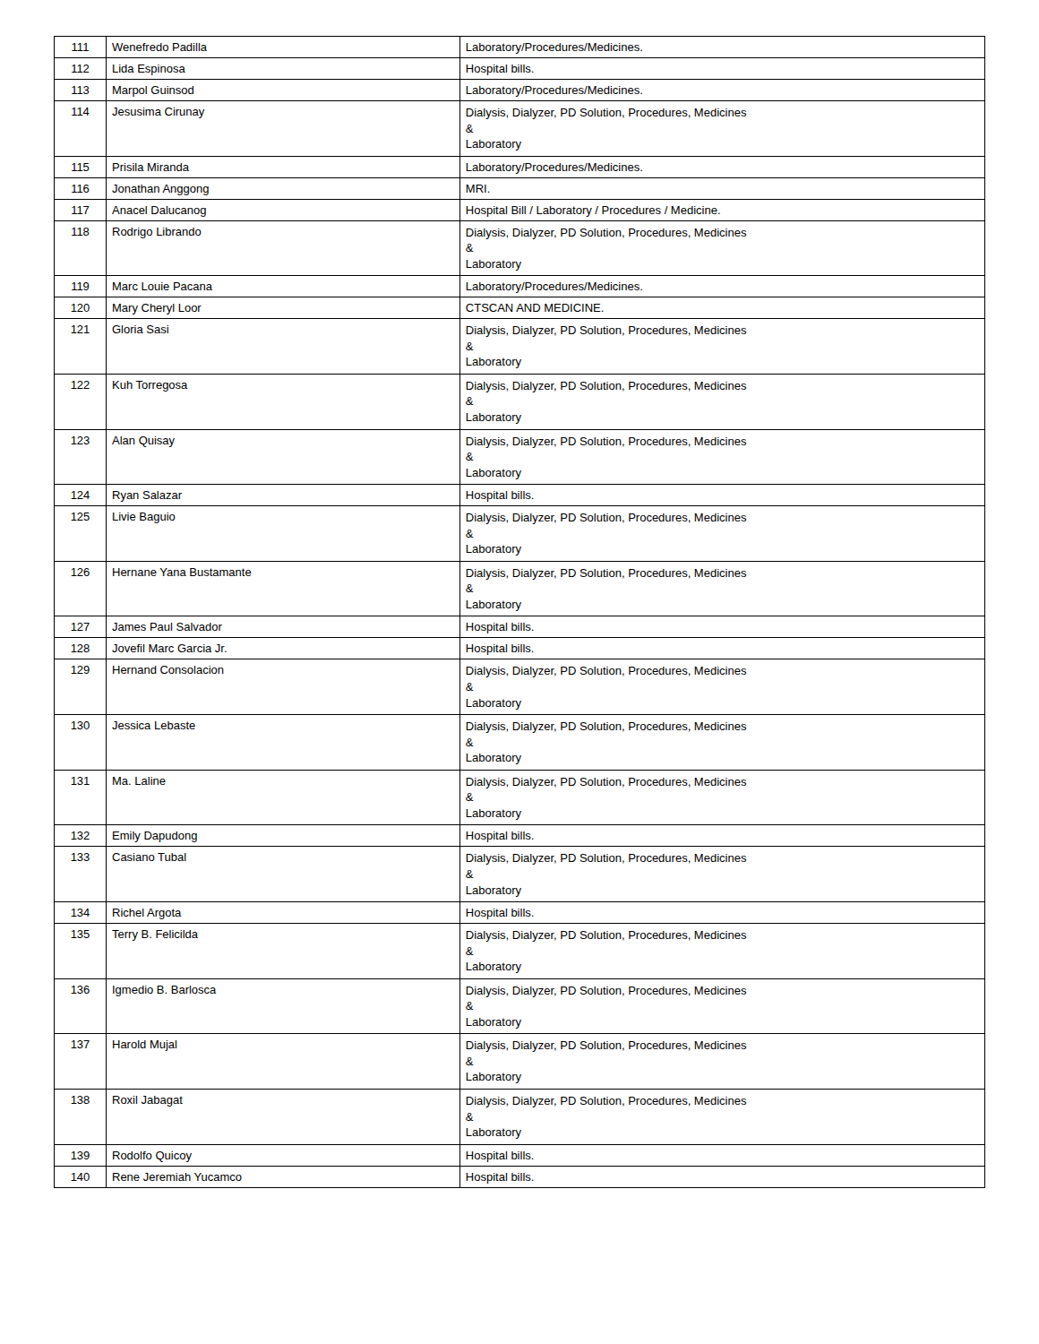| 111 | Wenefredo Padilla | Laboratory/Procedures/Medicines. |
| 112 | Lida Espinosa | Hospital bills. |
| 113 | Marpol Guinsod | Laboratory/Procedures/Medicines. |
| 114 | Jesusima Cirunay | Dialysis, Dialyzer, PD Solution, Procedures, Medicines & Laboratory |
| 115 | Prisila Miranda | Laboratory/Procedures/Medicines. |
| 116 | Jonathan Anggong | MRI. |
| 117 | Anacel Dalucanog | Hospital Bill / Laboratory / Procedures / Medicine. |
| 118 | Rodrigo Librando | Dialysis, Dialyzer, PD Solution, Procedures, Medicines & Laboratory |
| 119 | Marc Louie Pacana | Laboratory/Procedures/Medicines. |
| 120 | Mary Cheryl Loor | CTSCAN AND MEDICINE. |
| 121 | Gloria Sasi | Dialysis, Dialyzer, PD Solution, Procedures, Medicines & Laboratory |
| 122 | Kuh Torregosa | Dialysis, Dialyzer, PD Solution, Procedures, Medicines & Laboratory |
| 123 | Alan Quisay | Dialysis, Dialyzer, PD Solution, Procedures, Medicines & Laboratory |
| 124 | Ryan Salazar | Hospital bills. |
| 125 | Livie Baguio | Dialysis, Dialyzer, PD Solution, Procedures, Medicines & Laboratory |
| 126 | Hernane Yana Bustamante | Dialysis, Dialyzer, PD Solution, Procedures, Medicines & Laboratory |
| 127 | James Paul Salvador | Hospital bills. |
| 128 | Jovefil Marc Garcia Jr. | Hospital bills. |
| 129 | Hernand Consolacion | Dialysis, Dialyzer, PD Solution, Procedures, Medicines & Laboratory |
| 130 | Jessica Lebaste | Dialysis, Dialyzer, PD Solution, Procedures, Medicines & Laboratory |
| 131 | Ma. Laline | Dialysis, Dialyzer, PD Solution, Procedures, Medicines & Laboratory |
| 132 | Emily Dapudong | Hospital bills. |
| 133 | Casiano Tubal | Dialysis, Dialyzer, PD Solution, Procedures, Medicines & Laboratory |
| 134 | Richel Argota | Hospital bills. |
| 135 | Terry B. Felicilda | Dialysis, Dialyzer, PD Solution, Procedures, Medicines & Laboratory |
| 136 | Igmedio B. Barlosca | Dialysis, Dialyzer, PD Solution, Procedures, Medicines & Laboratory |
| 137 | Harold Mujal | Dialysis, Dialyzer, PD Solution, Procedures, Medicines & Laboratory |
| 138 | Roxil Jabagat | Dialysis, Dialyzer, PD Solution, Procedures, Medicines & Laboratory |
| 139 | Rodolfo Quicoy | Hospital bills. |
| 140 | Rene Jeremiah Yucamco | Hospital bills. |